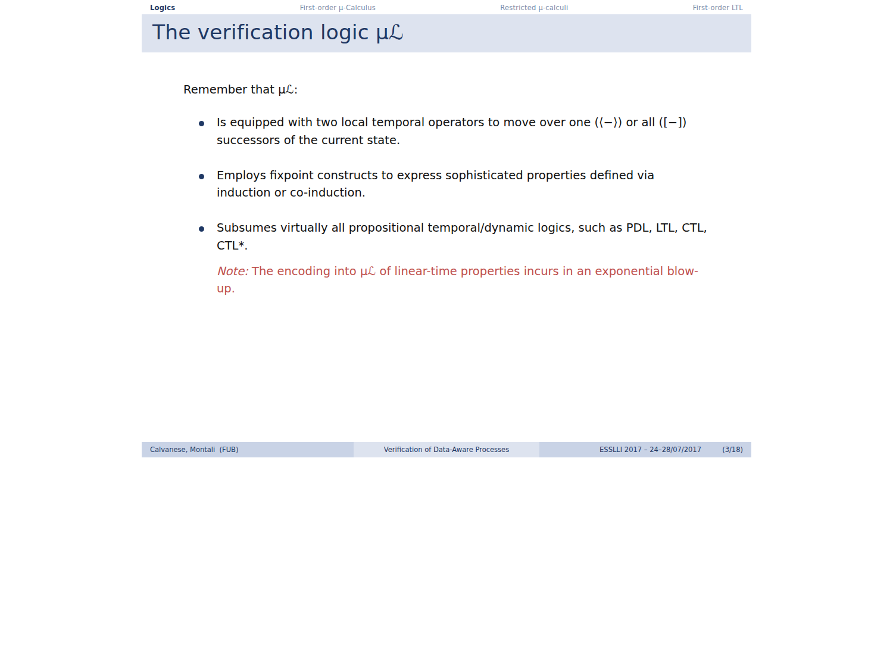Logics First-order μ-Calculus Restricted μ-calculi First-order LTL
The verification logic μℒ
Remember that μℒ:
Is equipped with two local temporal operators to move over one (⟨−⟩) or all ([−]) successors of the current state.
Employs fixpoint constructs to express sophisticated properties defined via induction or co-induction.
Subsumes virtually all propositional temporal/dynamic logics, such as PDL, LTL, CTL, CTL*.
Note: The encoding into μℒ of linear-time properties incurs in an exponential blow-up.
Calvanese, Montali (FUB)
Verification of Data-Aware Processes
ESSLLI 2017 – 24–28/07/2017 (3/18)